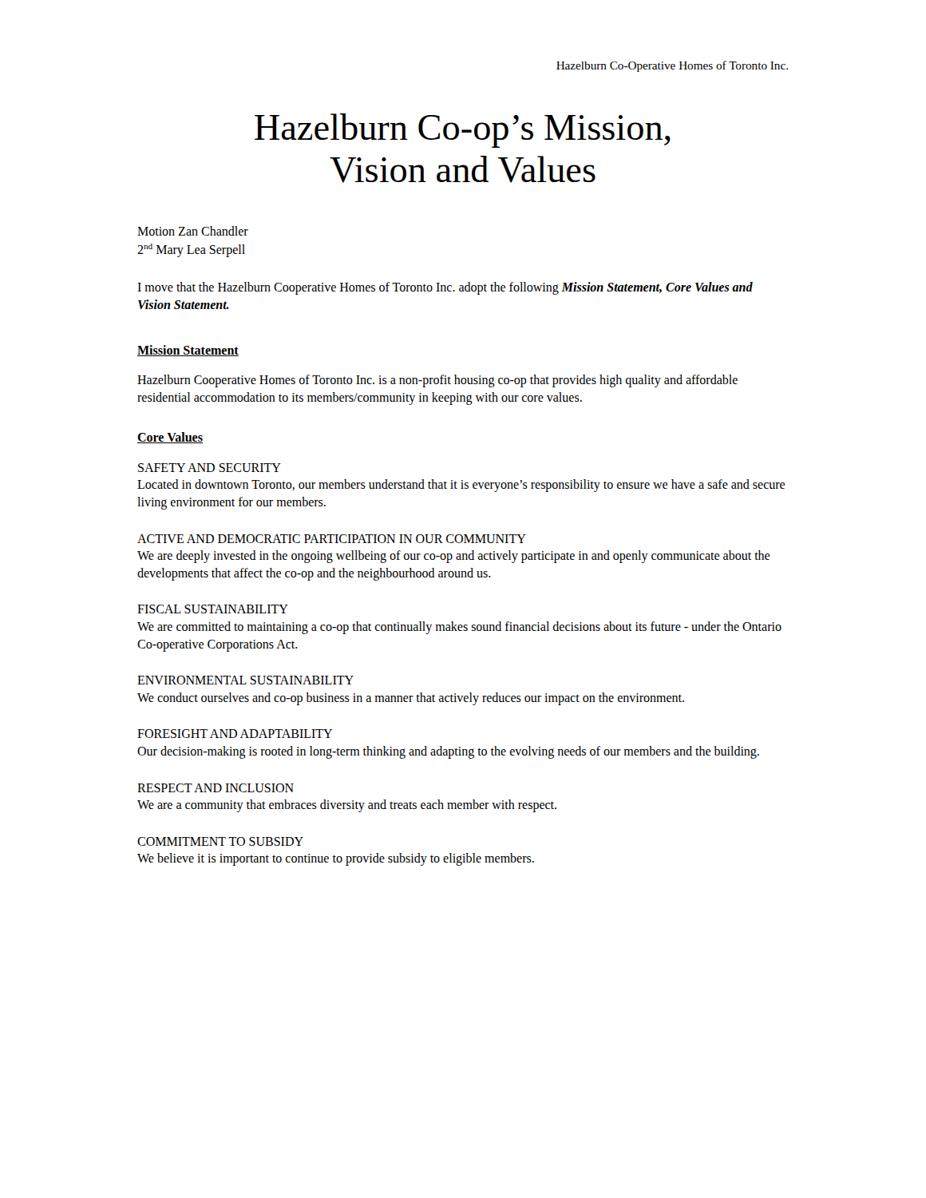Hazelburn Co-Operative Homes of Toronto Inc.
Hazelburn Co-op’s Mission,
Vision and Values
Motion Zan Chandler
2nd Mary Lea Serpell
I move that the Hazelburn Cooperative Homes of Toronto Inc. adopt the following Mission Statement, Core Values and Vision Statement.
Mission Statement
Hazelburn Cooperative Homes of Toronto Inc. is a non-profit housing co-op that provides high quality and affordable residential accommodation to its members/community in keeping with our core values.
Core Values
Safety and Security
Located in downtown Toronto, our members understand that it is everyone’s responsibility to ensure we have a safe and secure living environment for our members.
Active and Democratic Participation in our Community
We are deeply invested in the ongoing wellbeing of our co-op and actively participate in and openly communicate about the developments that affect the co-op and the neighbourhood around us.
Fiscal Sustainability
We are committed to maintaining a co-op that continually makes sound financial decisions about its future - under the Ontario Co-operative Corporations Act.
Environmental Sustainability
We conduct ourselves and co-op business in a manner that actively reduces our impact on the environment.
Foresight and Adaptability
Our decision-making is rooted in long-term thinking and adapting to the evolving needs of our members and the building.
Respect and Inclusion
We are a community that embraces diversity and treats each member with respect.
Commitment to Subsidy
We believe it is important to continue to provide subsidy to eligible members.